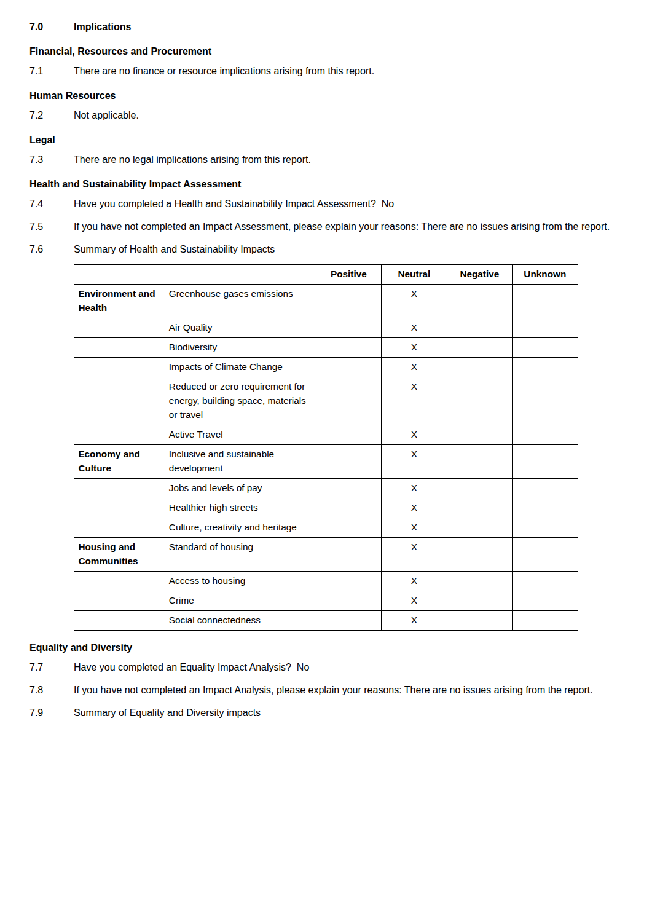7.0
Implications
Financial, Resources and Procurement
7.1
There are no finance or resource implications arising from this report.
Human Resources
7.2
Not applicable.
Legal
7.3
There are no legal implications arising from this report.
Health and Sustainability Impact Assessment
7.4
Have you completed a Health and Sustainability Impact Assessment? No
7.5
If you have not completed an Impact Assessment, please explain your reasons: There are no issues arising from the report.
7.6
Summary of Health and Sustainability Impacts
| | | Positive | Neutral | Negative | Unknown |
| --- | --- | --- | --- | --- | --- |
| Environment and Health | Greenhouse gases emissions | | X | | |
| | Air Quality | | X | | |
| | Biodiversity | | X | | |
| | Impacts of Climate Change | | X | | |
| | Reduced or zero requirement for energy, building space, materials or travel | | X | | |
| | Active Travel | | X | | |
| Economy and Culture | Inclusive and sustainable development | | X | | |
| | Jobs and levels of pay | | X | | |
| | Healthier high streets | | X | | |
| | Culture, creativity and heritage | | X | | |
| Housing and Communities | Standard of housing | | X | | |
| | Access to housing | | X | | |
| | Crime | | X | | |
| | Social connectedness | | X | | |
Equality and Diversity
7.7
Have you completed an Equality Impact Analysis? No
7.8
If you have not completed an Impact Analysis, please explain your reasons: There are no issues arising from the report.
7.9
Summary of Equality and Diversity impacts